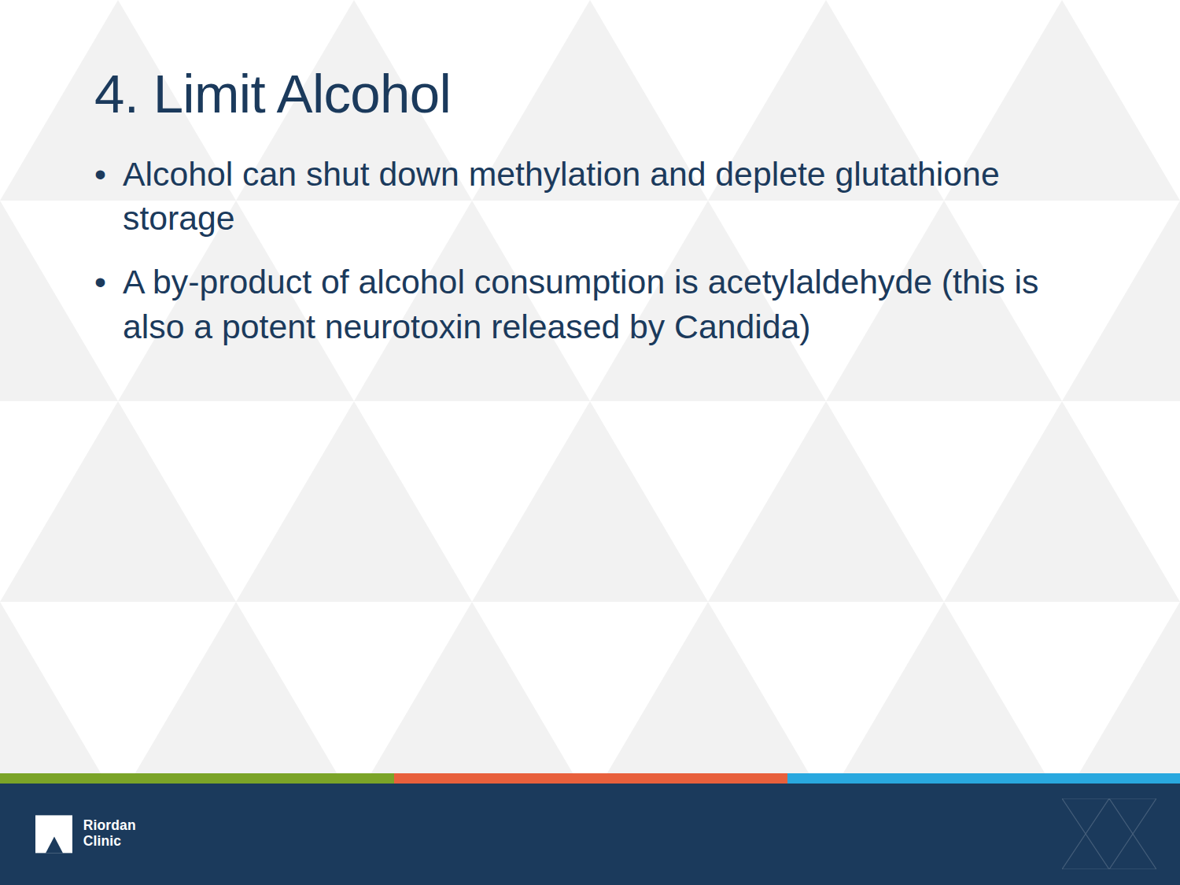4. Limit Alcohol
Alcohol can shut down methylation and deplete glutathione storage
A by-product of alcohol consumption is acetylaldehyde (this is also a potent neurotoxin released by Candida)
Riordan
Clinic